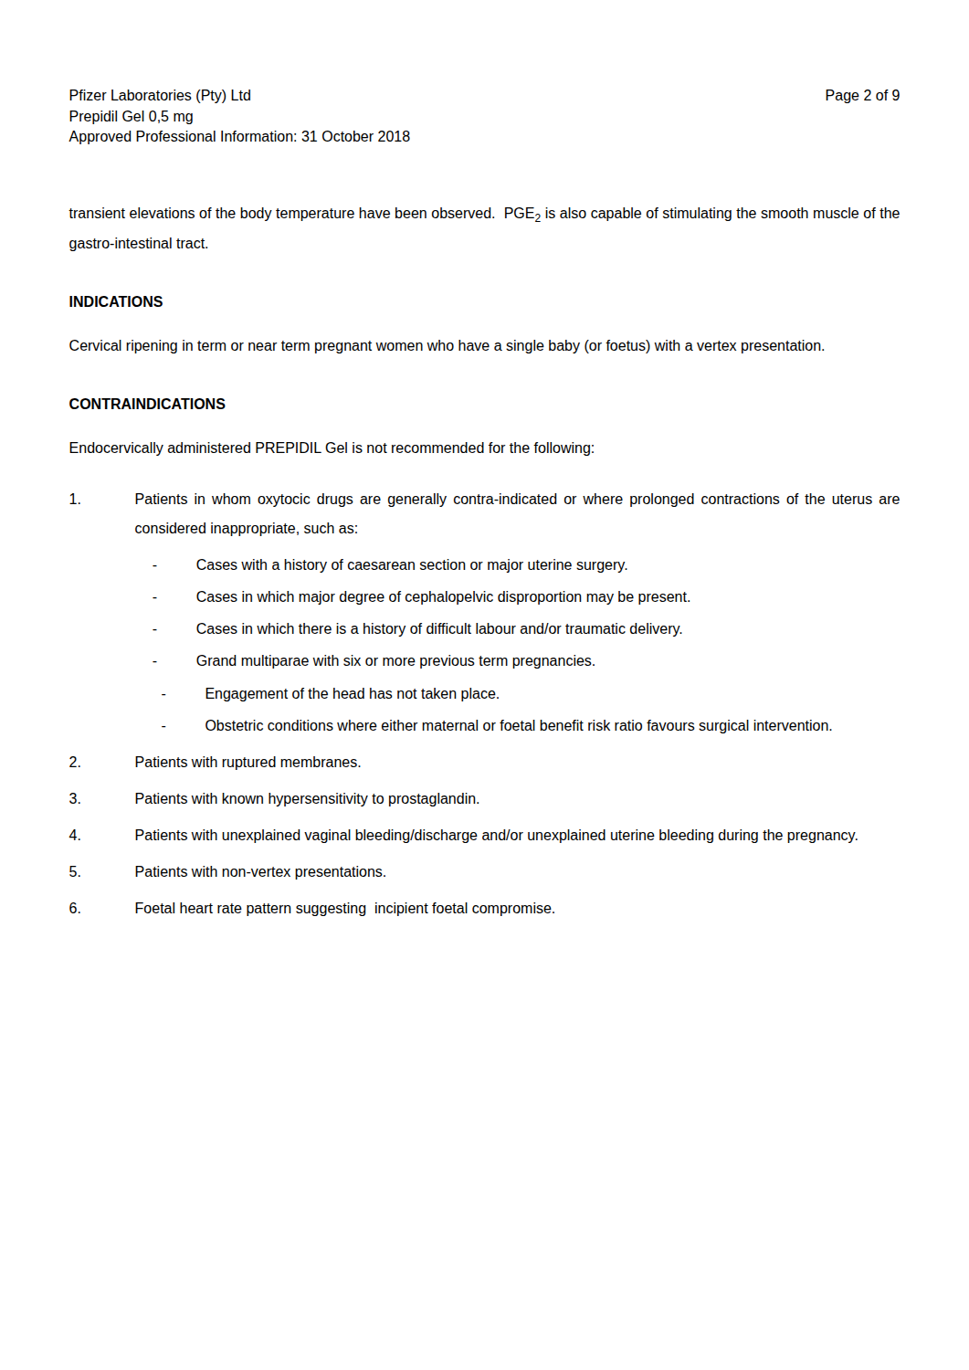Pfizer Laboratories (Pty) Ltd
Prepidil Gel 0,5 mg
Approved Professional Information: 31 October 2018
Page 2 of 9
transient elevations of the body temperature have been observed. PGE2 is also capable of stimulating the smooth muscle of the gastro-intestinal tract.
Indications
Cervical ripening in term or near term pregnant women who have a single baby (or foetus) with a vertex presentation.
Contraindications
Endocervically administered PREPIDIL Gel is not recommended for the following:
Patients in whom oxytocic drugs are generally contra-indicated or where prolonged contractions of the uterus are considered inappropriate, such as:
Cases with a history of caesarean section or major uterine surgery.
Cases in which major degree of cephalopelvic disproportion may be present.
Cases in which there is a history of difficult labour and/or traumatic delivery.
Grand multiparae with six or more previous term pregnancies.
Engagement of the head has not taken place.
Obstetric conditions where either maternal or foetal benefit risk ratio favours surgical intervention.
Patients with ruptured membranes.
Patients with known hypersensitivity to prostaglandin.
Patients with unexplained vaginal bleeding/discharge and/or unexplained uterine bleeding during the pregnancy.
Patients with non-vertex presentations.
Foetal heart rate pattern suggesting incipient foetal compromise.